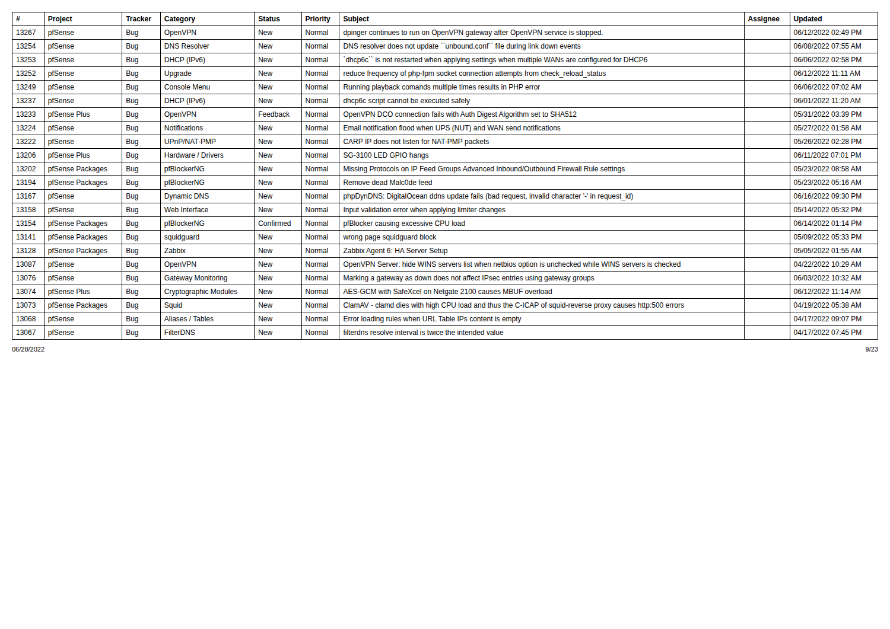| # | Project | Tracker | Category | Status | Priority | Subject | Assignee | Updated |
| --- | --- | --- | --- | --- | --- | --- | --- | --- |
| 13267 | pfSense | Bug | OpenVPN | New | Normal | dpinger continues to run on OpenVPN gateway after OpenVPN service is stopped. | | 06/12/2022 02:49 PM |
| 13254 | pfSense | Bug | DNS Resolver | New | Normal | DNS resolver does not update ``unbound.conf`` file during link down events | | 06/08/2022 07:55 AM |
| 13253 | pfSense | Bug | DHCP (IPv6) | New | Normal | `dhcp6c`` is not restarted when applying settings when multiple WANs are configured for DHCP6 | | 06/06/2022 02:58 PM |
| 13252 | pfSense | Bug | Upgrade | New | Normal | reduce frequency of php-fpm socket connection attempts from check_reload_status | | 06/12/2022 11:11 AM |
| 13249 | pfSense | Bug | Console Menu | New | Normal | Running playback comands multiple times results in PHP error | | 06/06/2022 07:02 AM |
| 13237 | pfSense | Bug | DHCP (IPv6) | New | Normal | dhcp6c script cannot be executed safely | | 06/01/2022 11:20 AM |
| 13233 | pfSense Plus | Bug | OpenVPN | Feedback | Normal | OpenVPN DCO connection fails with Auth Digest Algorithm set to SHA512 | | 05/31/2022 03:39 PM |
| 13224 | pfSense | Bug | Notifications | New | Normal | Email notification flood when UPS (NUT) and WAN send notifications | | 05/27/2022 01:58 AM |
| 13222 | pfSense | Bug | UPnP/NAT-PMP | New | Normal | CARP IP does not listen for NAT-PMP packets | | 05/26/2022 02:28 PM |
| 13206 | pfSense Plus | Bug | Hardware / Drivers | New | Normal | SG-3100 LED GPIO hangs | | 06/11/2022 07:01 PM |
| 13202 | pfSense Packages | Bug | pfBlockerNG | New | Normal | Missing Protocols on IP Feed Groups Advanced Inbound/Outbound Firewall Rule settings | | 05/23/2022 08:58 AM |
| 13194 | pfSense Packages | Bug | pfBlockerNG | New | Normal | Remove dead Malc0de feed | | 05/23/2022 05:16 AM |
| 13167 | pfSense | Bug | Dynamic DNS | New | Normal | phpDynDNS: DigitalOcean ddns update fails (bad request, invalid character '-' in request_id) | | 06/16/2022 09:30 PM |
| 13158 | pfSense | Bug | Web Interface | New | Normal | Input validation error when applying limiter changes | | 05/14/2022 05:32 PM |
| 13154 | pfSense Packages | Bug | pfBlockerNG | Confirmed | Normal | pfBlocker causing excessive CPU load | | 06/14/2022 01:14 PM |
| 13141 | pfSense Packages | Bug | squidguard | New | Normal | wrong page squidguard block | | 05/09/2022 05:33 PM |
| 13128 | pfSense Packages | Bug | Zabbix | New | Normal | Zabbix Agent 6: HA Server Setup | | 05/05/2022 01:55 AM |
| 13087 | pfSense | Bug | OpenVPN | New | Normal | OpenVPN Server: hide WINS servers list when netbios option is unchecked while WINS servers is checked | | 04/22/2022 10:29 AM |
| 13076 | pfSense | Bug | Gateway Monitoring | New | Normal | Marking a gateway as down does not affect IPsec entries using gateway groups | | 06/03/2022 10:32 AM |
| 13074 | pfSense Plus | Bug | Cryptographic Modules | New | Normal | AES-GCM with SafeXcel on Netgate 2100 causes MBUF overload | | 06/12/2022 11:14 AM |
| 13073 | pfSense Packages | Bug | Squid | New | Normal | ClamAV - clamd dies with high CPU load and thus the C-ICAP of squid-reverse proxy causes http:500 errors | | 04/19/2022 05:38 AM |
| 13068 | pfSense | Bug | Aliases / Tables | New | Normal | Error loading rules when URL Table IPs content is empty | | 04/17/2022 09:07 PM |
| 13067 | pfSense | Bug | FilterDNS | New | Normal | filterdns resolve interval is twice the intended value | | 04/17/2022 07:45 PM |
06/28/2022 9/23